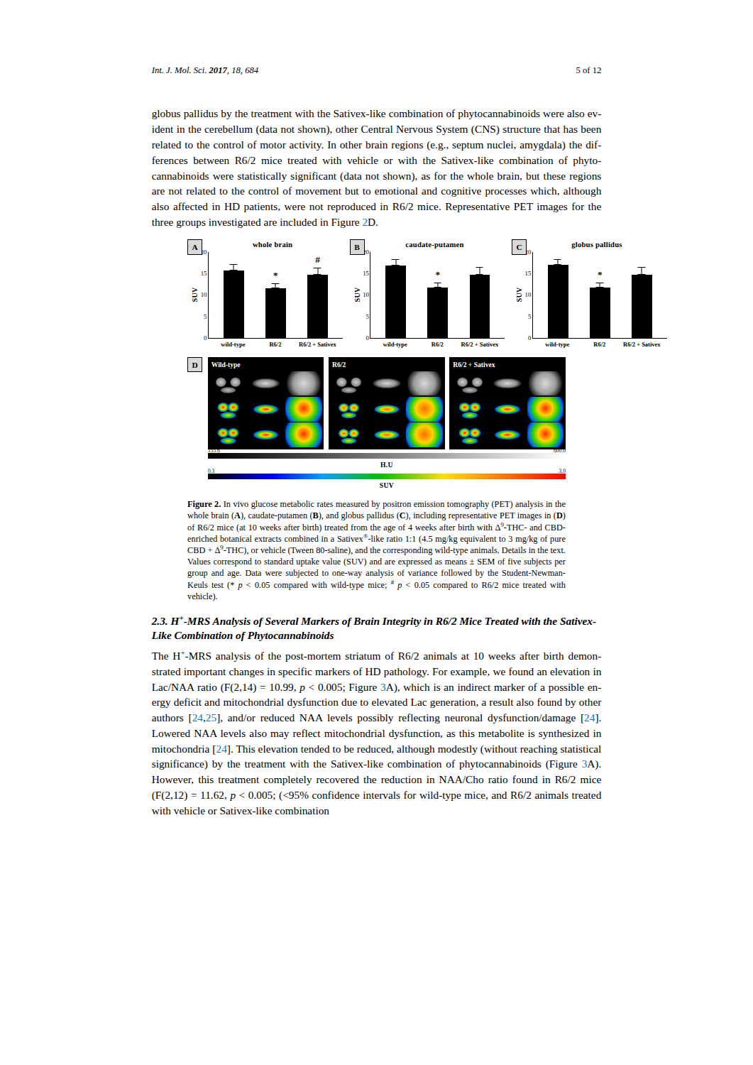Int. J. Mol. Sci. 2017, 18, 684
5 of 12
globus pallidus by the treatment with the Sativex-like combination of phytocannabinoids were also evident in the cerebellum (data not shown), other Central Nervous System (CNS) structure that has been related to the control of motor activity. In other brain regions (e.g., septum nuclei, amygdala) the differences between R6/2 mice treated with vehicle or with the Sativex-like combination of phytocannabinoids were statistically significant (data not shown), as for the whole brain, but these regions are not related to the control of movement but to emotional and cognitive processes which, although also affected in HD patients, were not reproduced in R6/2 mice. Representative PET images for the three groups investigated are included in Figure 2 D.
A
whole brain
SUV
20 15 10 5 0
*
#
wild-type R6/2 R6/2 + Sativex
B
caudate-putamen
SUV
20 15 10 5 0
*
wild-type R6/2 R6/2 + Sativex
C
globus pallidus
SUV
20 15 10 5 0
*
wild-type R6/2 R6/2 + Sativex
D
Wild-type
R6/2
R6/2 + Sativex
155.6 600.0
H.U
0.3 3.0
SUV
Figure 2. In vivo glucose metabolic rates measured by positron emission tomography (PET) analysis in the whole brain (A), caudate-putamen (B), and globus pallidus (C), including representative PET images in (D) of R6/2 mice (at 10 weeks after birth) treated from the age of 4 weeks after birth with Δ9-THC- and CBD-enriched botanical extracts combined in a Sativex®-like ratio 1:1 (4.5 mg/kg equivalent to 3 mg/kg of pure CBD + Δ9-THC), or vehicle (Tween 80-saline), and the corresponding wild-type animals. Details in the text. Values correspond to standard uptake value (SUV) and are expressed as means ± SEM of five subjects per group and age. Data were subjected to one-way analysis of variance followed by the Student-Newman-Keuls test (* p < 0.05 compared with wild-type mice; # p < 0.05 compared to R6/2 mice treated with vehicle).
2.3. H+-MRS Analysis of Several Markers of Brain Integrity in R6/2 Mice Treated with the Sativex-Like Combination of Phytocannabinoids
The H+-MRS analysis of the post-mortem striatum of R6/2 animals at 10 weeks after birth demonstrated important changes in specific markers of HD pathology. For example, we found an elevation in Lac/NAA ratio (F(2,14) = 10.99, p < 0.005; Figure 3 A), which is an indirect marker of a possible energy deficit and mitochondrial dysfunction due to elevated Lac generation, a result also found by other authors [24,25], and/or reduced NAA levels possibly reflecting neuronal dysfunction/damage [24]. Lowered NAA levels also may reflect mitochondrial dysfunction, as this metabolite is synthesized in mitochondria [24]. This elevation tended to be reduced, although modestly (without reaching statistical significance) by the treatment with the Sativex-like combination of phytocannabinoids (Figure 3 A). However, this treatment completely recovered the reduction in NAA/Cho ratio found in R6/2 mice (F(2,12) = 11.62, p < 0.005; (<95% confidence intervals for wild-type mice, and R6/2 animals treated with vehicle or Sativex-like combination